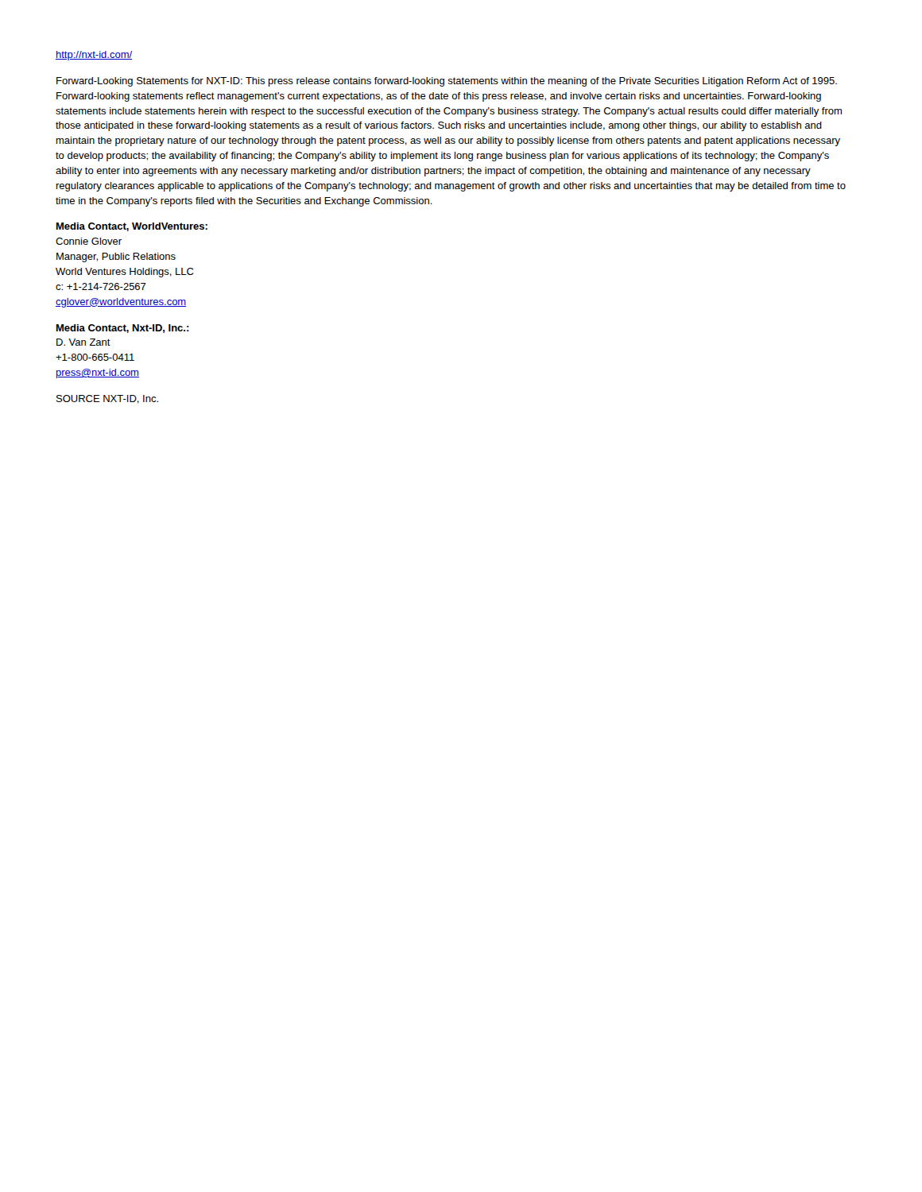http://nxt-id.com/
Forward-Looking Statements for NXT-ID: This press release contains forward-looking statements within the meaning of the Private Securities Litigation Reform Act of 1995. Forward-looking statements reflect management's current expectations, as of the date of this press release, and involve certain risks and uncertainties. Forward-looking statements include statements herein with respect to the successful execution of the Company's business strategy. The Company's actual results could differ materially from those anticipated in these forward-looking statements as a result of various factors. Such risks and uncertainties include, among other things, our ability to establish and maintain the proprietary nature of our technology through the patent process, as well as our ability to possibly license from others patents and patent applications necessary to develop products; the availability of financing; the Company's ability to implement its long range business plan for various applications of its technology; the Company's ability to enter into agreements with any necessary marketing and/or distribution partners; the impact of competition, the obtaining and maintenance of any necessary regulatory clearances applicable to applications of the Company's technology; and management of growth and other risks and uncertainties that may be detailed from time to time in the Company's reports filed with the Securities and Exchange Commission.
Media Contact, WorldVentures: Connie Glover Manager, Public Relations World Ventures Holdings, LLC c: +1-214-726-2567 cglover@worldventures.com
Media Contact, Nxt-ID, Inc.: D. Van Zant +1-800-665-0411 press@nxt-id.com
SOURCE NXT-ID, Inc.